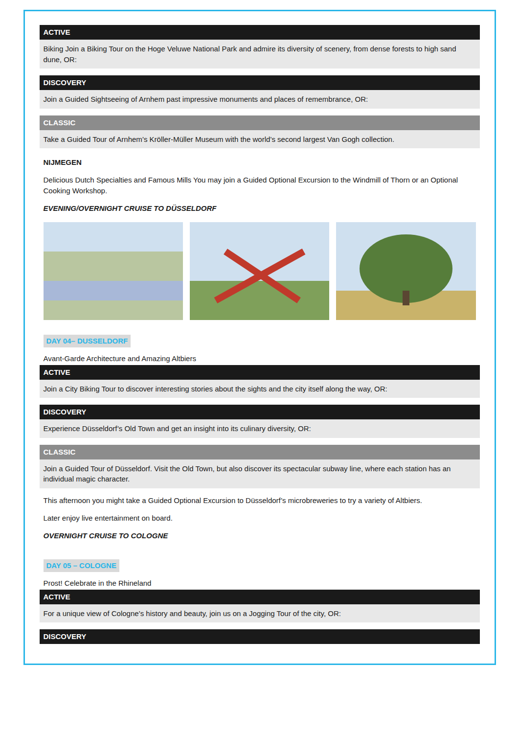ACTIVE
Biking Join a Biking Tour on the Hoge Veluwe National Park and admire its diversity of scenery, from dense forests to high sand dune, OR:
DISCOVERY
Join a Guided Sightseeing of Arnhem past impressive monuments and places of remembrance, OR:
CLASSIC
Take a Guided Tour of Arnhem’s Kröller-Müller Museum with the world’s second largest Van Gogh collection.
NIJMEGEN
Delicious Dutch Specialties and Famous Mills You may join a Guided Optional Excursion to the Windmill of Thorn or an Optional Cooking Workshop.
EVENING/OVERNIGHT CRUISE TO DÜSSELDORF
DAY 04– DUSSELDORF
Avant-Garde Architecture and Amazing Altbiers
ACTIVE
Join a City Biking Tour to discover interesting stories about the sights and the city itself along the way, OR:
DISCOVERY
Experience Düsseldorf’s Old Town and get an insight into its culinary diversity, OR:
CLASSIC
Join a Guided Tour of Düsseldorf. Visit the Old Town, but also discover its spectacular subway line, where each station has an individual magic character.
This afternoon you might take a Guided Optional Excursion to Düsseldorf’s microbreweries to try a variety of Altbiers.
Later enjoy live entertainment on board.
OVERNIGHT CRUISE TO COLOGNE
DAY 05 – COLOGNE
Prost! Celebrate in the Rhineland
ACTIVE
For a unique view of Cologne’s history and beauty, join us on a Jogging Tour of the city, OR:
DISCOVERY